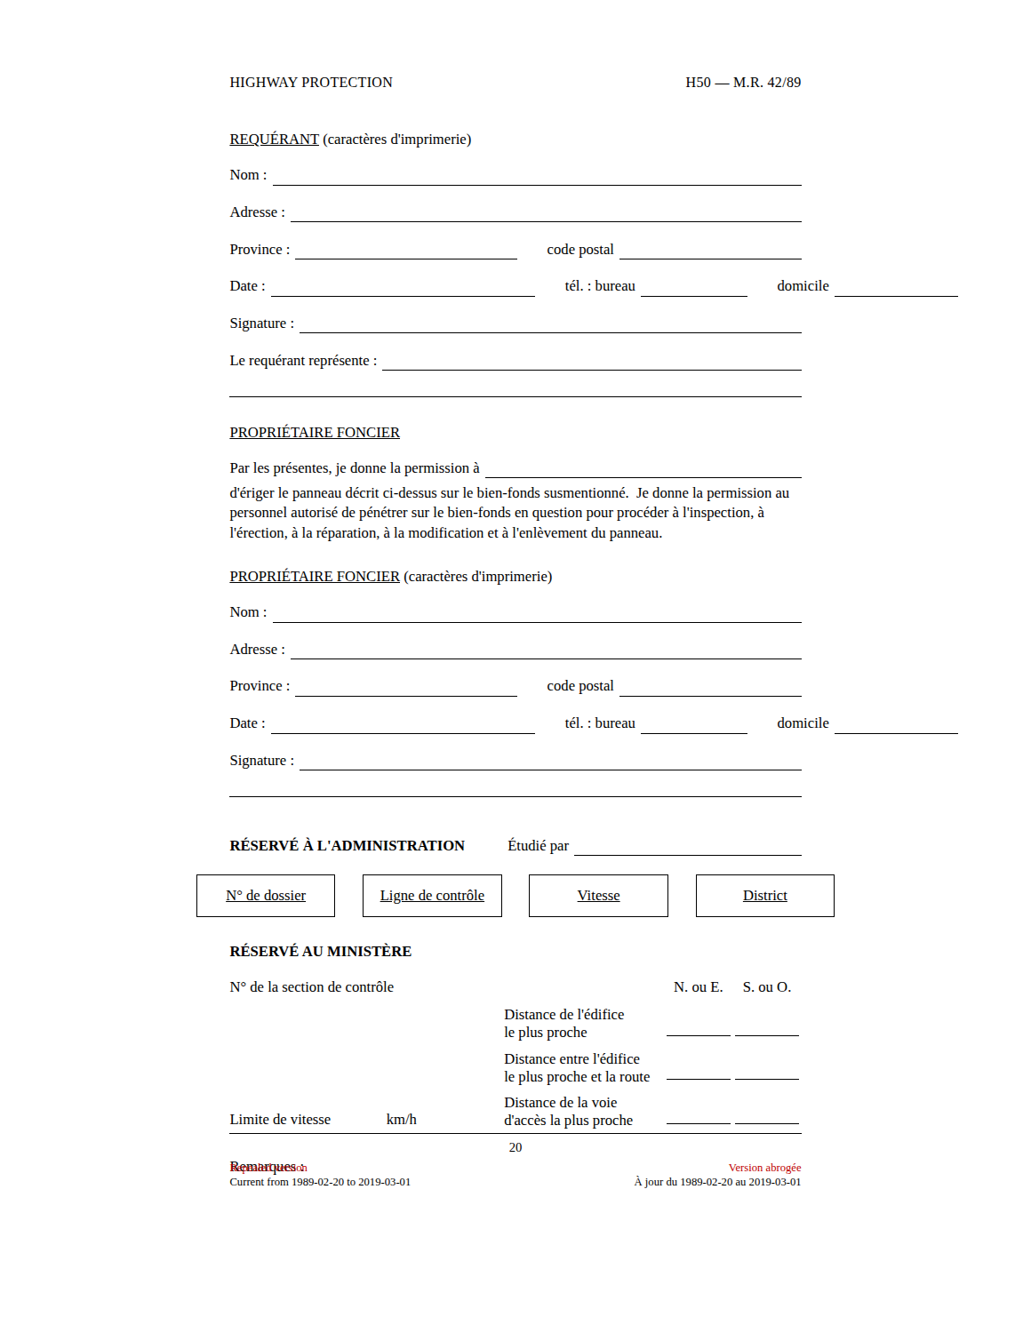Highway Protection
H50 — M.R. 42/89
REQUÉRANT (caractères d'imprimerie)
Nom :
Adresse :
Province : code postal
Date : tél. : bureau domicile
Signature :
Le requérant représente :
PROPRIÉTAIRE FONCIER
Par les présentes, je donne la permission à
d'ériger le panneau décrit ci-dessus sur le bien-fonds susmentionné. Je donne la permission au personnel autorisé de pénétrer sur le bien-fonds en question pour procéder à l'inspection, à l'érection, à la réparation, à la modification et à l'enlèvement du panneau.
PROPRIÉTAIRE FONCIER (caractères d'imprimerie)
Nom :
Adresse :
Province : code postal
Date : tél. : bureau domicile
Signature :
RÉSERVÉ À L'ADMINISTRATION Étudié par
N° de dossier
Ligne de contrôle
Vitesse
District
RÉSERVÉ AU MINISTÈRE
| N° de la section de contrôle | | N. ou E. | S. ou O. |
| | Distance de l'édifice le plus proche | | |
| | Distance entre l'édifice le plus proche et la route | | |
| Limite de vitesse km/h | Distance de la voie d'accès la plus proche | | |
Remarques :
20
Repealed version
Current from 1989-02-20 to 2019-03-01
Version abrogée
À jour du 1989-02-20 au 2019-03-01